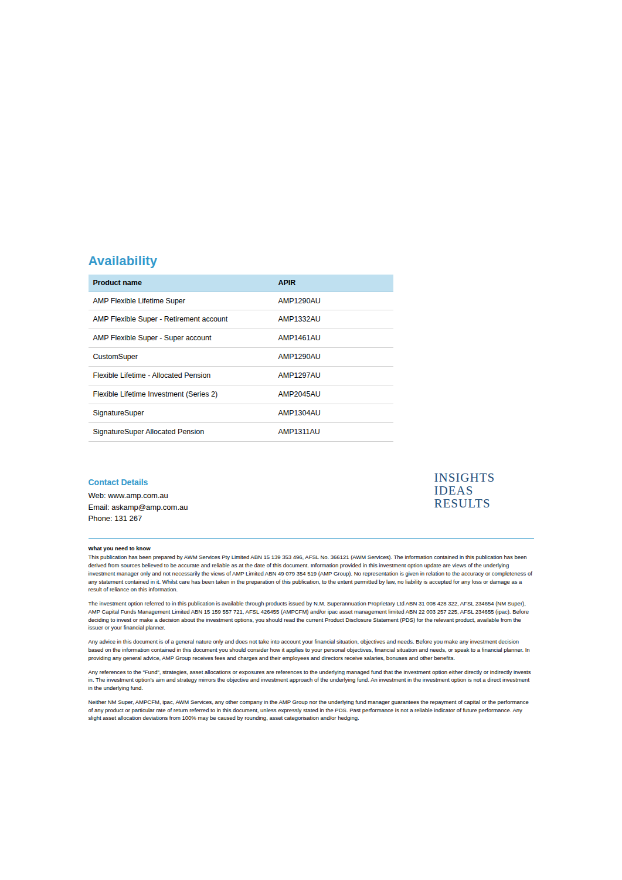Availability
| Product name | APIR |
| --- | --- |
| AMP Flexible Lifetime Super | AMP1290AU |
| AMP Flexible Super - Retirement account | AMP1332AU |
| AMP Flexible Super - Super account | AMP1461AU |
| CustomSuper | AMP1290AU |
| Flexible Lifetime - Allocated Pension | AMP1297AU |
| Flexible Lifetime Investment (Series 2) | AMP2045AU |
| SignatureSuper | AMP1304AU |
| SignatureSuper Allocated Pension | AMP1311AU |
Contact Details
Web: www.amp.com.au
Email: askamp@amp.com.au
Phone: 131 267
INSIGHTS
IDEAS
RESULTS
What you need to know
This publication has been prepared by AWM Services Pty Limited ABN 15 139 353 496, AFSL No. 366121 (AWM Services). The information contained in this publication has been derived from sources believed to be accurate and reliable as at the date of this document. Information provided in this investment option update are views of the underlying investment manager only and not necessarily the views of AMP Limited ABN 49 079 354 519 (AMP Group). No representation is given in relation to the accuracy or completeness of any statement contained in it. Whilst care has been taken in the preparation of this publication, to the extent permitted by law, no liability is accepted for any loss or damage as a result of reliance on this information.
The investment option referred to in this publication is available through products issued by N.M. Superannuation Proprietary Ltd ABN 31 008 428 322, AFSL 234654 (NM Super), AMP Capital Funds Management Limited ABN 15 159 557 721, AFSL 426455 (AMPCFM) and/or ipac asset management limited ABN 22 003 257 225, AFSL 234655 (ipac). Before deciding to invest or make a decision about the investment options, you should read the current Product Disclosure Statement (PDS) for the relevant product, available from the issuer or your financial planner.
Any advice in this document is of a general nature only and does not take into account your financial situation, objectives and needs. Before you make any investment decision based on the information contained in this document you should consider how it applies to your personal objectives, financial situation and needs, or speak to a financial planner. In providing any general advice, AMP Group receives fees and charges and their employees and directors receive salaries, bonuses and other benefits.
Any references to the "Fund", strategies, asset allocations or exposures are references to the underlying managed fund that the investment option either directly or indirectly invests in. The investment option's aim and strategy mirrors the objective and investment approach of the underlying fund. An investment in the investment option is not a direct investment in the underlying fund.
Neither NM Super, AMPCFM, ipac, AWM Services, any other company in the AMP Group nor the underlying fund manager guarantees the repayment of capital or the performance of any product or particular rate of return referred to in this document, unless expressly stated in the PDS. Past performance is not a reliable indicator of future performance. Any slight asset allocation deviations from 100% may be caused by rounding, asset categorisation and/or hedging.